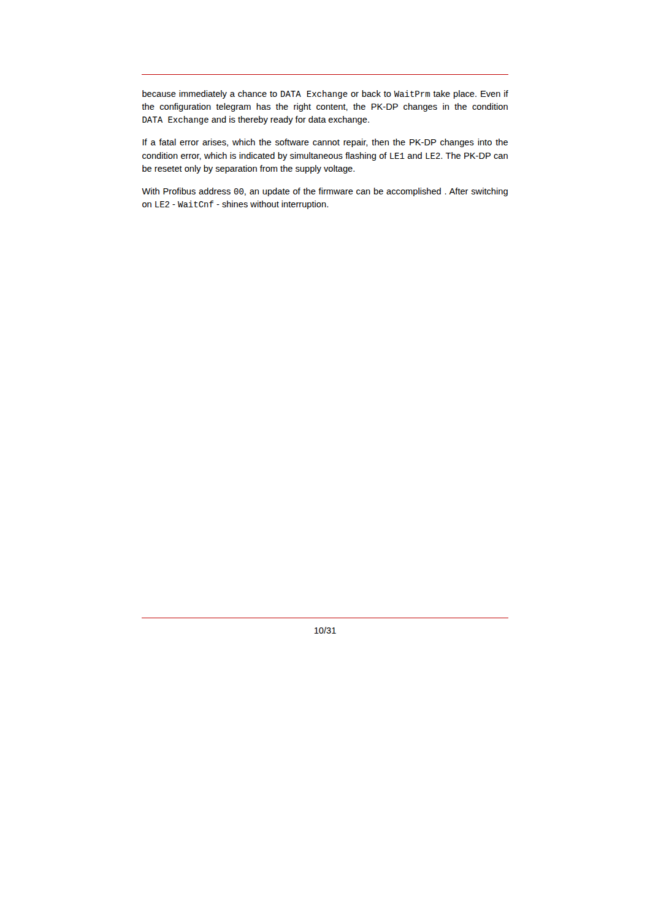because immediately a chance to DATA Exchange or back to WaitPrm take place. Even if the configuration telegram has the right content, the PK-DP changes in the condition DATA Exchange and is thereby ready for data exchange.
If a fatal error arises, which the software cannot repair, then the PK-DP changes into the condition error, which is indicated by simultaneous flashing of LE1 and LE2. The PK-DP can be resetet only by separation from the supply voltage.
With Profibus address 00, an update of the firmware can be accomplished . After switching on LE2 - WaitCnf - shines without interruption.
10/31